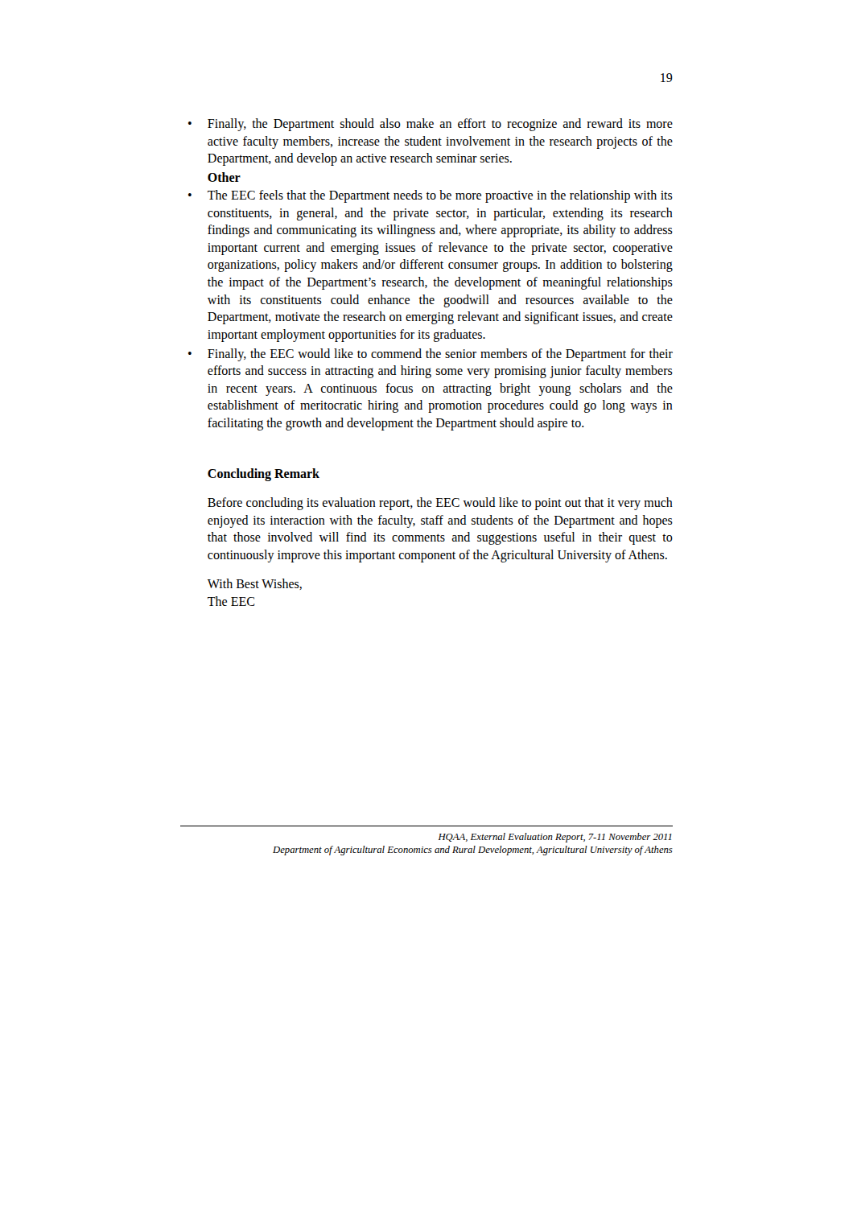19
Finally, the Department should also make an effort to recognize and reward its more active faculty members, increase the student involvement in the research projects of the Department, and develop an active research seminar series.
Other
The EEC feels that the Department needs to be more proactive in the relationship with its constituents, in general, and the private sector, in particular, extending its research findings and communicating its willingness and, where appropriate, its ability to address important current and emerging issues of relevance to the private sector, cooperative organizations, policy makers and/or different consumer groups. In addition to bolstering the impact of the Department’s research, the development of meaningful relationships with its constituents could enhance the goodwill and resources available to the Department, motivate the research on emerging relevant and significant issues, and create important employment opportunities for its graduates.
Finally, the EEC would like to commend the senior members of the Department for their efforts and success in attracting and hiring some very promising junior faculty members in recent years. A continuous focus on attracting bright young scholars and the establishment of meritocratic hiring and promotion procedures could go long ways in facilitating the growth and development the Department should aspire to.
Concluding Remark
Before concluding its evaluation report, the EEC would like to point out that it very much enjoyed its interaction with the faculty, staff and students of the Department and hopes that those involved will find its comments and suggestions useful in their quest to continuously improve this important component of the Agricultural University of Athens.
With Best Wishes,
The EEC
HQAA, External Evaluation Report, 7-11 November 2011
Department of Agricultural Economics and Rural Development, Agricultural University of Athens